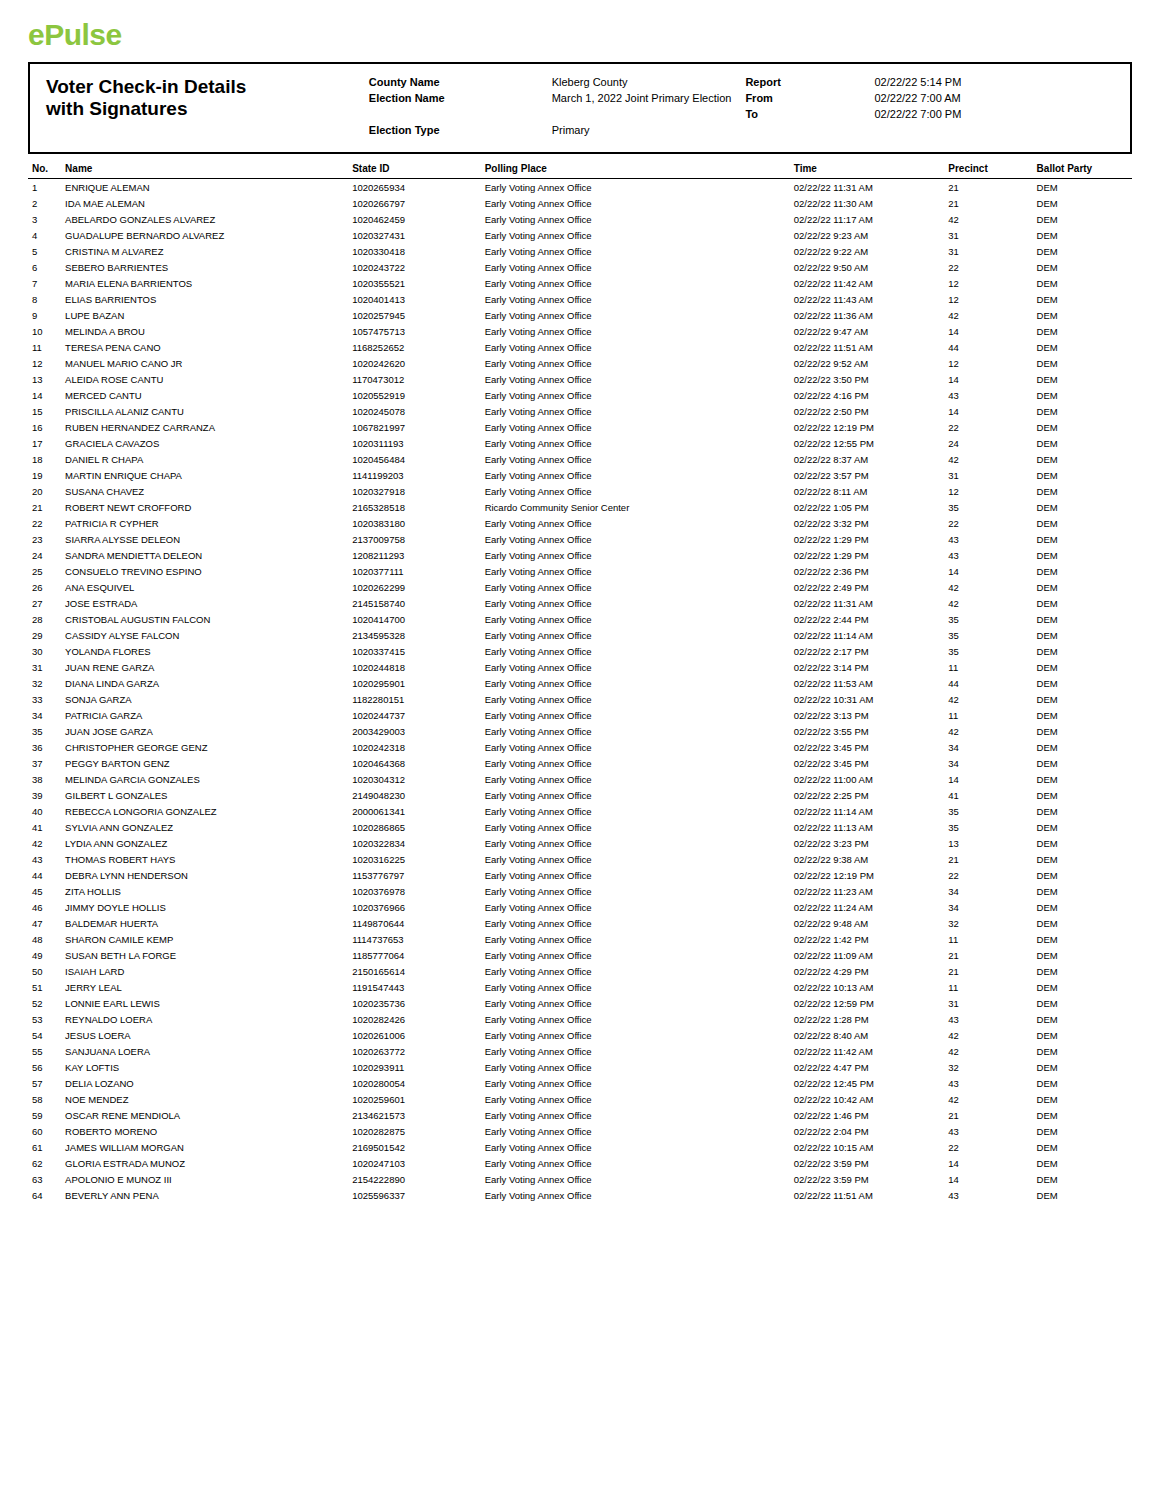ePulse
| Voter Check-in Details with Signatures | County Name | Kleberg County | Report | 02/22/22 5:14 PM |
| Election Name | March 1, 2022 Joint Primary Election | From | 02/22/22 7:00 AM |
| | To | 02/22/22 7:00 PM |
| | Election Type | Primary | | |
| No. | Name | State ID | Polling Place | Time | Precinct | Ballot Party |
| --- | --- | --- | --- | --- | --- | --- |
| 1 | ENRIQUE ALEMAN | 1020265934 | Early Voting Annex Office | 02/22/22 11:31 AM | 21 | DEM |
| 2 | IDA MAE ALEMAN | 1020266797 | Early Voting Annex Office | 02/22/22 11:30 AM | 21 | DEM |
| 3 | ABELARDO GONZALES ALVAREZ | 1020462459 | Early Voting Annex Office | 02/22/22 11:17 AM | 42 | DEM |
| 4 | GUADALUPE BERNARDO ALVAREZ | 1020327431 | Early Voting Annex Office | 02/22/22 9:23 AM | 31 | DEM |
| 5 | CRISTINA M ALVAREZ | 1020330418 | Early Voting Annex Office | 02/22/22 9:22 AM | 31 | DEM |
| 6 | SEBERO BARRIENTES | 1020243722 | Early Voting Annex Office | 02/22/22 9:50 AM | 22 | DEM |
| 7 | MARIA ELENA BARRIENTOS | 1020355521 | Early Voting Annex Office | 02/22/22 11:42 AM | 12 | DEM |
| 8 | ELIAS BARRIENTOS | 1020401413 | Early Voting Annex Office | 02/22/22 11:43 AM | 12 | DEM |
| 9 | LUPE BAZAN | 1020257945 | Early Voting Annex Office | 02/22/22 11:36 AM | 42 | DEM |
| 10 | MELINDA A BROU | 1057475713 | Early Voting Annex Office | 02/22/22 9:47 AM | 14 | DEM |
| 11 | TERESA PENA CANO | 1168252652 | Early Voting Annex Office | 02/22/22 11:51 AM | 44 | DEM |
| 12 | MANUEL MARIO CANO JR | 1020242620 | Early Voting Annex Office | 02/22/22 9:52 AM | 12 | DEM |
| 13 | ALEIDA ROSE CANTU | 1170473012 | Early Voting Annex Office | 02/22/22 3:50 PM | 14 | DEM |
| 14 | MERCED CANTU | 1020552919 | Early Voting Annex Office | 02/22/22 4:16 PM | 43 | DEM |
| 15 | PRISCILLA ALANIZ CANTU | 1020245078 | Early Voting Annex Office | 02/22/22 2:50 PM | 14 | DEM |
| 16 | RUBEN HERNANDEZ CARRANZA | 1067821997 | Early Voting Annex Office | 02/22/22 12:19 PM | 22 | DEM |
| 17 | GRACIELA CAVAZOS | 1020311193 | Early Voting Annex Office | 02/22/22 12:55 PM | 24 | DEM |
| 18 | DANIEL R CHAPA | 1020456484 | Early Voting Annex Office | 02/22/22 8:37 AM | 42 | DEM |
| 19 | MARTIN ENRIQUE CHAPA | 1141199203 | Early Voting Annex Office | 02/22/22 3:57 PM | 31 | DEM |
| 20 | SUSANA CHAVEZ | 1020327918 | Early Voting Annex Office | 02/22/22 8:11 AM | 12 | DEM |
| 21 | ROBERT NEWT CROFFORD | 2165328518 | Ricardo Community Senior Center | 02/22/22 1:05 PM | 35 | DEM |
| 22 | PATRICIA R CYPHER | 1020383180 | Early Voting Annex Office | 02/22/22 3:32 PM | 22 | DEM |
| 23 | SIARRA ALYSSE DELEON | 2137009758 | Early Voting Annex Office | 02/22/22 1:29 PM | 43 | DEM |
| 24 | SANDRA MENDIETTA DELEON | 1208211293 | Early Voting Annex Office | 02/22/22 1:29 PM | 43 | DEM |
| 25 | CONSUELO TREVINO ESPINO | 1020377111 | Early Voting Annex Office | 02/22/22 2:36 PM | 14 | DEM |
| 26 | ANA ESQUIVEL | 1020262299 | Early Voting Annex Office | 02/22/22 2:49 PM | 42 | DEM |
| 27 | JOSE ESTRADA | 2145158740 | Early Voting Annex Office | 02/22/22 11:31 AM | 42 | DEM |
| 28 | CRISTOBAL AUGUSTIN FALCON | 1020414700 | Early Voting Annex Office | 02/22/22 2:44 PM | 35 | DEM |
| 29 | CASSIDY ALYSE FALCON | 2134595328 | Early Voting Annex Office | 02/22/22 11:14 AM | 35 | DEM |
| 30 | YOLANDA FLORES | 1020337415 | Early Voting Annex Office | 02/22/22 2:17 PM | 35 | DEM |
| 31 | JUAN RENE GARZA | 1020244818 | Early Voting Annex Office | 02/22/22 3:14 PM | 11 | DEM |
| 32 | DIANA LINDA GARZA | 1020295901 | Early Voting Annex Office | 02/22/22 11:53 AM | 44 | DEM |
| 33 | SONJA GARZA | 1182280151 | Early Voting Annex Office | 02/22/22 10:31 AM | 42 | DEM |
| 34 | PATRICIA GARZA | 1020244737 | Early Voting Annex Office | 02/22/22 3:13 PM | 11 | DEM |
| 35 | JUAN JOSE GARZA | 2003429003 | Early Voting Annex Office | 02/22/22 3:55 PM | 42 | DEM |
| 36 | CHRISTOPHER GEORGE GENZ | 1020242318 | Early Voting Annex Office | 02/22/22 3:45 PM | 34 | DEM |
| 37 | PEGGY BARTON GENZ | 1020464368 | Early Voting Annex Office | 02/22/22 3:45 PM | 34 | DEM |
| 38 | MELINDA GARCIA GONZALES | 1020304312 | Early Voting Annex Office | 02/22/22 11:00 AM | 14 | DEM |
| 39 | GILBERT L GONZALES | 2149048230 | Early Voting Annex Office | 02/22/22 2:25 PM | 41 | DEM |
| 40 | REBECCA LONGORIA GONZALEZ | 2000061341 | Early Voting Annex Office | 02/22/22 11:14 AM | 35 | DEM |
| 41 | SYLVIA ANN GONZALEZ | 1020286865 | Early Voting Annex Office | 02/22/22 11:13 AM | 35 | DEM |
| 42 | LYDIA ANN GONZALEZ | 1020322834 | Early Voting Annex Office | 02/22/22 3:23 PM | 13 | DEM |
| 43 | THOMAS ROBERT HAYS | 1020316225 | Early Voting Annex Office | 02/22/22 9:38 AM | 21 | DEM |
| 44 | DEBRA LYNN HENDERSON | 1153776797 | Early Voting Annex Office | 02/22/22 12:19 PM | 22 | DEM |
| 45 | ZITA HOLLIS | 1020376978 | Early Voting Annex Office | 02/22/22 11:23 AM | 34 | DEM |
| 46 | JIMMY DOYLE HOLLIS | 1020376966 | Early Voting Annex Office | 02/22/22 11:24 AM | 34 | DEM |
| 47 | BALDEMAR HUERTA | 1149870644 | Early Voting Annex Office | 02/22/22 9:48 AM | 32 | DEM |
| 48 | SHARON CAMILE KEMP | 1114737653 | Early Voting Annex Office | 02/22/22 1:42 PM | 11 | DEM |
| 49 | SUSAN BETH LA FORGE | 1185777064 | Early Voting Annex Office | 02/22/22 11:09 AM | 21 | DEM |
| 50 | ISAIAH LARD | 2150165614 | Early Voting Annex Office | 02/22/22 4:29 PM | 21 | DEM |
| 51 | JERRY LEAL | 1191547443 | Early Voting Annex Office | 02/22/22 10:13 AM | 11 | DEM |
| 52 | LONNIE EARL LEWIS | 1020235736 | Early Voting Annex Office | 02/22/22 12:59 PM | 31 | DEM |
| 53 | REYNALDO LOERA | 1020282426 | Early Voting Annex Office | 02/22/22 1:28 PM | 43 | DEM |
| 54 | JESUS LOERA | 1020261006 | Early Voting Annex Office | 02/22/22 8:40 AM | 42 | DEM |
| 55 | SANJUANA LOERA | 1020263772 | Early Voting Annex Office | 02/22/22 11:42 AM | 42 | DEM |
| 56 | KAY LOFTIS | 1020293911 | Early Voting Annex Office | 02/22/22 4:47 PM | 32 | DEM |
| 57 | DELIA LOZANO | 1020280054 | Early Voting Annex Office | 02/22/22 12:45 PM | 43 | DEM |
| 58 | NOE MENDEZ | 1020259601 | Early Voting Annex Office | 02/22/22 10:42 AM | 42 | DEM |
| 59 | OSCAR RENE MENDIOLA | 2134621573 | Early Voting Annex Office | 02/22/22 1:46 PM | 21 | DEM |
| 60 | ROBERTO MORENO | 1020282875 | Early Voting Annex Office | 02/22/22 2:04 PM | 43 | DEM |
| 61 | JAMES WILLIAM MORGAN | 2169501542 | Early Voting Annex Office | 02/22/22 10:15 AM | 22 | DEM |
| 62 | GLORIA ESTRADA MUNOZ | 1020247103 | Early Voting Annex Office | 02/22/22 3:59 PM | 14 | DEM |
| 63 | APOLONIO E MUNOZ III | 2154222890 | Early Voting Annex Office | 02/22/22 3:59 PM | 14 | DEM |
| 64 | BEVERLY ANN PENA | 1025596337 | Early Voting Annex Office | 02/22/22 11:51 AM | 43 | DEM |